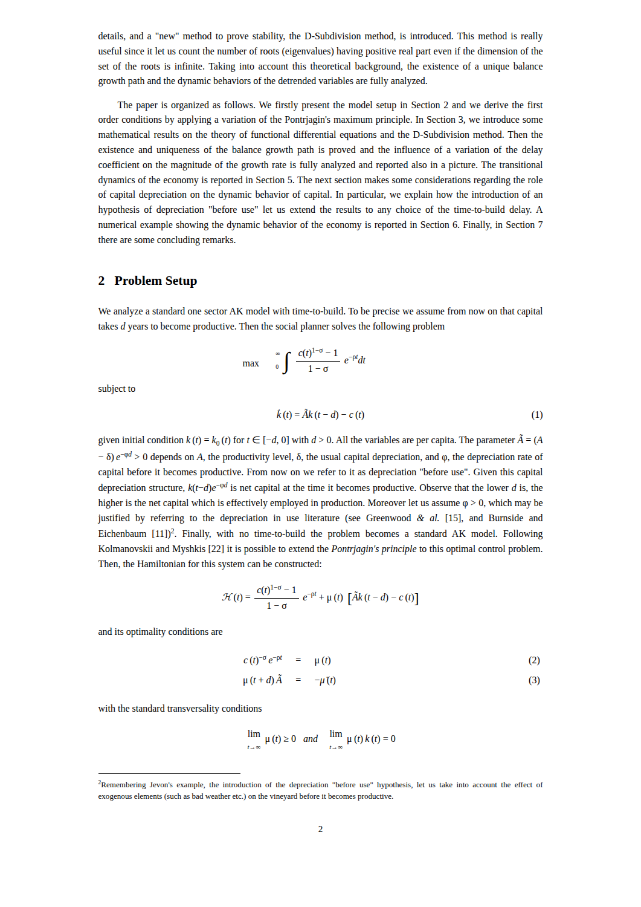details, and a "new" method to prove stability, the D-Subdivision method, is introduced. This method is really useful since it let us count the number of roots (eigenvalues) having positive real part even if the dimension of the set of the roots is infinite. Taking into account this theoretical background, the existence of a unique balance growth path and the dynamic behaviors of the detrended variables are fully analyzed.
The paper is organized as follows. We firstly present the model setup in Section 2 and we derive the first order conditions by applying a variation of the Pontrjagin's maximum principle. In Section 3, we introduce some mathematical results on the theory of functional differential equations and the D-Subdivision method. Then the existence and uniqueness of the balance growth path is proved and the influence of a variation of the delay coefficient on the magnitude of the growth rate is fully analyzed and reported also in a picture. The transitional dynamics of the economy is reported in Section 5. The next section makes some considerations regarding the role of capital depreciation on the dynamic behavior of capital. In particular, we explain how the introduction of an hypothesis of depreciation "before use" let us extend the results to any choice of the time-to-build delay. A numerical example showing the dynamic behavior of the economy is reported in Section 6. Finally, in Section 7 there are some concluding remarks.
2 Problem Setup
We analyze a standard one sector AK model with time-to-build. To be precise we assume from now on that capital takes d years to become productive. Then the social planner solves the following problem
∞
0∫ c(t)1−σ − 11 − σ e−ρtdt
max
subject to
k̇ (t) = Ãk (t − d) − c (t)
(1)
given initial condition k (t) = k0 (t) for t ∈ [−d, 0] with d > 0. All the variables are per capita. The parameter Ã = (A − δ) e−φd > 0 depends on A, the productivity level, δ, the usual capital depreciation, and φ, the depreciation rate of capital before it becomes productive. From now on we refer to it as depreciation "before use". Given this capital depreciation structure, k(t−d)e−φd is net capital at the time it becomes productive. Observe that the lower d is, the higher is the net capital which is effectively employed in production. Moreover let us assume φ > 0, which may be justified by referring to the depreciation in use literature (see Greenwood & al. [15], and Burnside and Eichenbaum [11])2. Finally, with no time-to-build the problem becomes a standard AK model. Following Kolmanovskii and Myshkis [22] it is possible to extend the Pontrjagin's principle to this optimal control problem. Then, the Hamiltonian for this system can be constructed:
ℋ (t) = c(t)1−σ − 11 − σ e−ρt + μ (t)  [Ãk (t − d) − c (t)]
and its optimality conditions are
| c ( t ) −σ e −ρ t | = | μ ( t ) | (2) |
| μ ( t + d ) Ã | = | − μ̇ ( t ) | (3) |
with the standard transversality conditions
lim t→∞ μ (t) ≥ 0 and lim t→∞ μ (t) k (t) = 0
2Remembering Jevon's example, the introduction of the depreciation "before use" hypothesis, let us take into account the effect of exogenous elements (such as bad weather etc.) on the vineyard before it becomes productive.
2